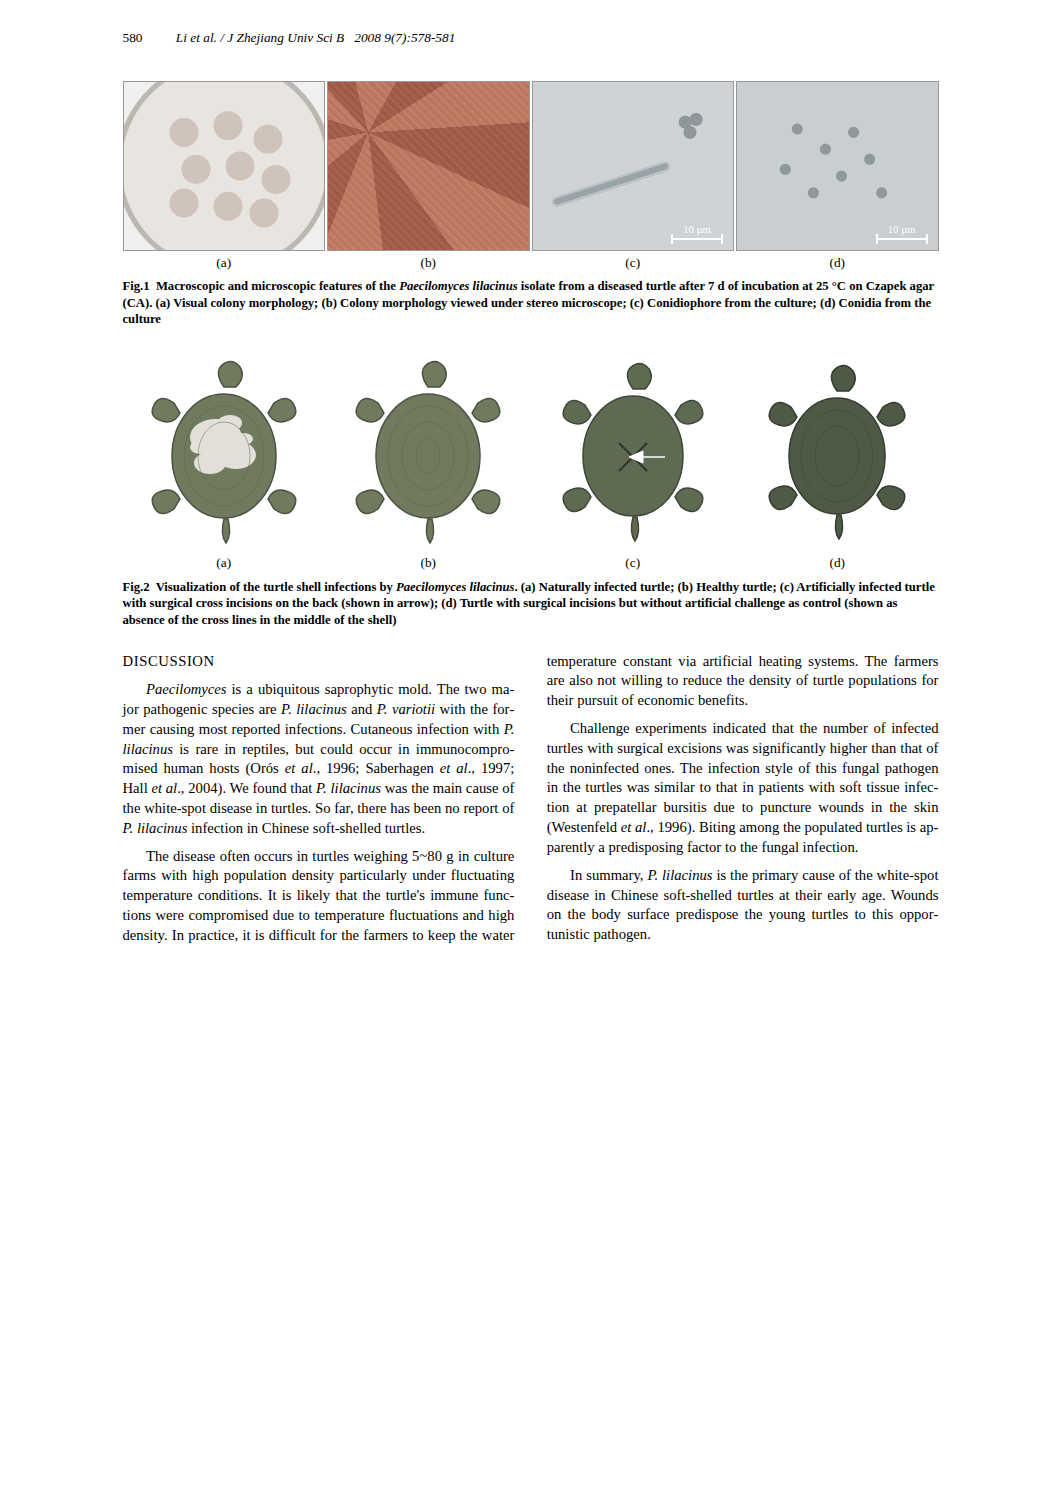580 Li et al. / J Zhejiang Univ Sci B 2008 9(7):578-581
(a)
(b)
10 µm
(c)
10 µm
(d)
Fig.1 Macroscopic and microscopic features of the Paecilomyces lilacinus isolate from a diseased turtle after 7 d of incubation at 25 °C on Czapek agar (CA). (a) Visual colony morphology; (b) Colony morphology viewed under stereo microscope; (c) Conidiophore from the culture; (d) Conidia from the culture
(a)
(b)
(c)
(d)
Fig.2 Visualization of the turtle shell infections by Paecilomyces lilacinus. (a) Naturally infected turtle; (b) Healthy turtle; (c) Artificially infected turtle with surgical cross incisions on the back (shown in arrow); (d) Turtle with surgical incisions but without artificial challenge as control (shown as absence of the cross lines in the middle of the shell)
DISCUSSION
Paecilomyces is a ubiquitous saprophytic mold. The two major pathogenic species are P. lilacinus and P. variotii with the former causing most reported infections. Cutaneous infection with P. lilacinus is rare in reptiles, but could occur in immunocompromised human hosts (Orós et al., 1996; Saberhagen et al., 1997; Hall et al., 2004). We found that P. lilacinus was the main cause of the white-spot disease in turtles. So far, there has been no report of P. lilacinus infection in Chinese soft-shelled turtles.
The disease often occurs in turtles weighing 5~80 g in culture farms with high population density particularly under fluctuating temperature conditions. It is likely that the turtle's immune functions were compromised due to temperature fluctuations and high density. In practice, it is difficult for the farmers to keep the water temperature constant via artificial heating systems. The farmers are also not willing to reduce the density of turtle populations for their pursuit of economic benefits.
Challenge experiments indicated that the number of infected turtles with surgical excisions was significantly higher than that of the noninfected ones. The infection style of this fungal pathogen in the turtles was similar to that in patients with soft tissue infection at prepatellar bursitis due to puncture wounds in the skin (Westenfeld et al., 1996). Biting among the populated turtles is apparently a predisposing factor to the fungal infection.
In summary, P. lilacinus is the primary cause of the white-spot disease in Chinese soft-shelled turtles at their early age. Wounds on the body surface predispose the young turtles to this opportunistic pathogen.